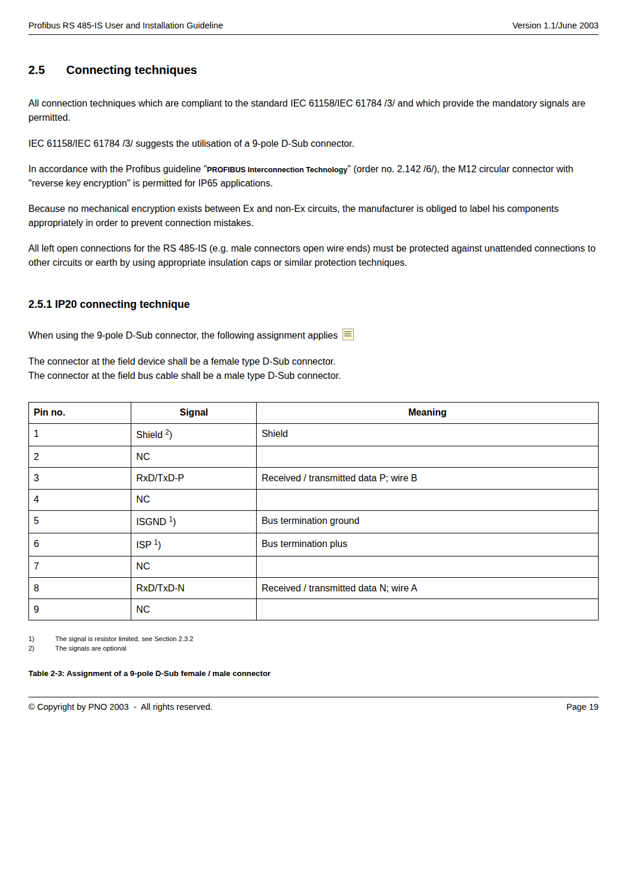Profibus RS 485-IS User and Installation Guideline Version 1.1/June 2003
2.5 Connecting techniques
All connection techniques which are compliant to the standard IEC 61158/IEC 61784 /3/ and which provide the mandatory signals are permitted.
IEC 61158/IEC 61784 /3/ suggests the utilisation of a 9-pole D-Sub connector.
In accordance with the Profibus guideline "PROFIBUS Interconnection Technology" (order no. 2.142 /6/), the M12 circular connector with "reverse key encryption" is permitted for IP65 applications.
Because no mechanical encryption exists between Ex and non-Ex circuits, the manufacturer is obliged to label his components appropriately in order to prevent connection mistakes.
All left open connections for the RS 485-IS (e.g. male connectors open wire ends) must be protected against unattended connections to other circuits or earth by using appropriate insulation caps or similar protection techniques.
2.5.1 IP20 connecting technique
When using the 9-pole D-Sub connector, the following assignment applies
The connector at the field device shall be a female type D-Sub connector.
The connector at the field bus cable shall be a male type D-Sub connector.
| Pin no. | Signal | Meaning |
| --- | --- | --- |
| 1 | Shield 2 ) | Shield |
| 2 | NC | |
| 3 | RxD/TxD-P | Received / transmitted data P; wire B |
| 4 | NC | |
| 5 | ISGND 1 ) | Bus termination ground |
| 6 | ISP 1 ) | Bus termination plus |
| 7 | NC | |
| 8 | RxD/TxD-N | Received / transmitted data N; wire A |
| 9 | NC | |
1) The signal is resistor limited, see Section 2.3.2
2) The signals are optional
Table 2-3: Assignment of a 9-pole D-Sub female / male connector
© Copyright by PNO 2003 - All rights reserved. Page 19